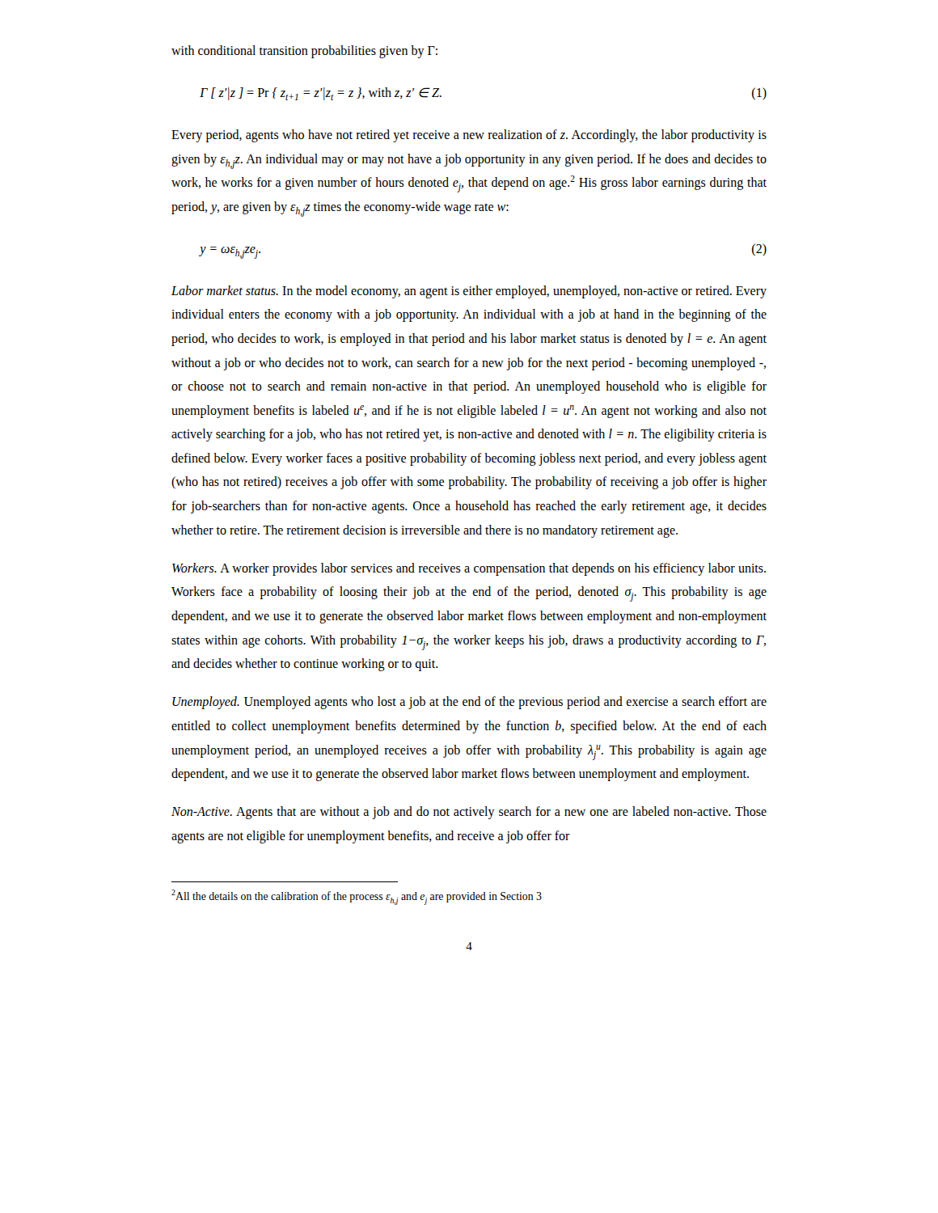with conditional transition probabilities given by Γ:
Γ [ z′|z ] = Pr { zt+1 = z′|zt = z }, with z, z′ ∈ Z.
(1)
Every period, agents who have not retired yet receive a new realization of z. Accordingly, the labor productivity is given by εh,jz. An individual may or may not have a job opportunity in any given period. If he does and decides to work, he works for a given number of hours denoted ej, that depend on age.2 His gross labor earnings during that period, y, are given by εh,jz times the economy-wide wage rate w:
y = ωεh,jzej.
(2)
Labor market status. In the model economy, an agent is either employed, unemployed, non-active or retired. Every individual enters the economy with a job opportunity. An individual with a job at hand in the beginning of the period, who decides to work, is employed in that period and his labor market status is denoted by l = e. An agent without a job or who decides not to work, can search for a new job for the next period - becoming unemployed -, or choose not to search and remain non-active in that period. An unemployed household who is eligible for unemployment benefits is labeled ue, and if he is not eligible labeled l = un. An agent not working and also not actively searching for a job, who has not retired yet, is non-active and denoted with l = n. The eligibility criteria is defined below. Every worker faces a positive probability of becoming jobless next period, and every jobless agent (who has not retired) receives a job offer with some probability. The probability of receiving a job offer is higher for job-searchers than for non-active agents. Once a household has reached the early retirement age, it decides whether to retire. The retirement decision is irreversible and there is no mandatory retirement age.
Workers. A worker provides labor services and receives a compensation that depends on his efficiency labor units. Workers face a probability of loosing their job at the end of the period, denoted σj. This probability is age dependent, and we use it to generate the observed labor market flows between employment and non-employment states within age cohorts. With probability 1−σj, the worker keeps his job, draws a productivity according to Γ, and decides whether to continue working or to quit.
Unemployed. Unemployed agents who lost a job at the end of the previous period and exercise a search effort are entitled to collect unemployment benefits determined by the function b, specified below. At the end of each unemployment period, an unemployed receives a job offer with probability λju. This probability is again age dependent, and we use it to generate the observed labor market flows between unemployment and employment.
Non-Active. Agents that are without a job and do not actively search for a new one are labeled non-active. Those agents are not eligible for unemployment benefits, and receive a job offer for
2All the details on the calibration of the process εh,j and ej are provided in Section 3
4